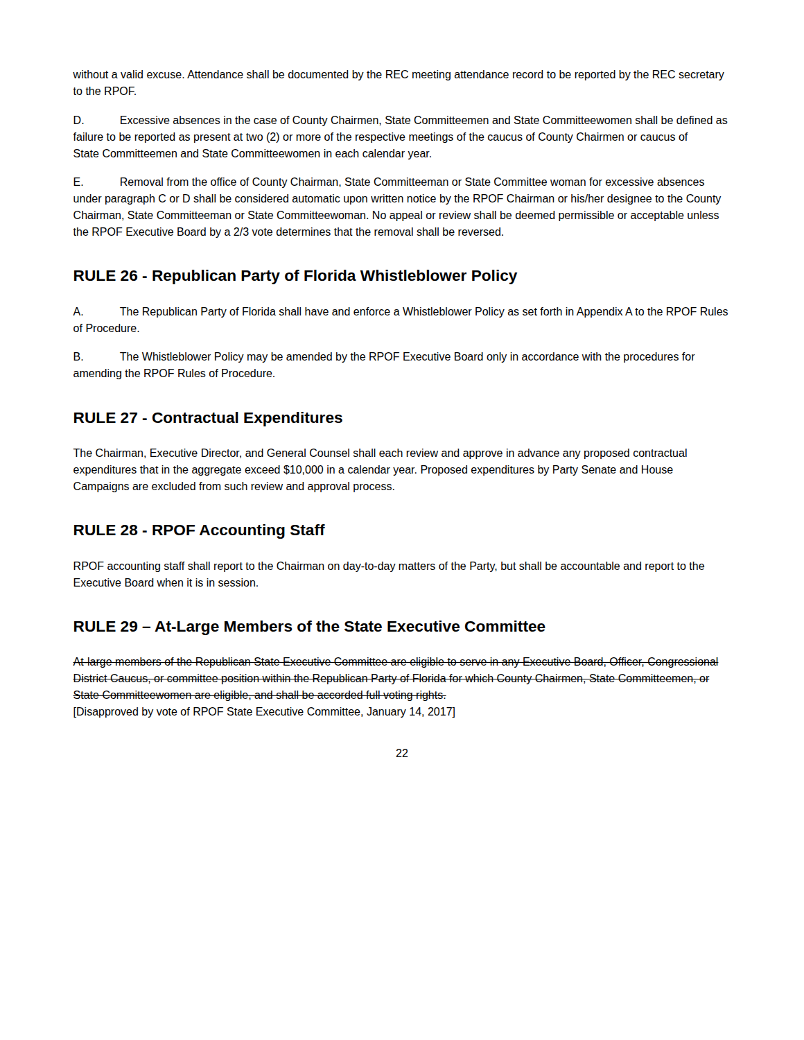without a valid excuse. Attendance shall be documented by the REC meeting attendance record to be reported by the REC secretary to the RPOF.
D. Excessive absences in the case of County Chairmen, State Committeemen and State Committeewomen shall be defined as failure to be reported as present at two (2) or more of the respective meetings of the caucus of County Chairmen or caucus of State Committeemen and State Committeewomen in each calendar year.
E. Removal from the office of County Chairman, State Committeeman or State Committee woman for excessive absences under paragraph C or D shall be considered automatic upon written notice by the RPOF Chairman or his/her designee to the County Chairman, State Committeeman or State Committeewoman. No appeal or review shall be deemed permissible or acceptable unless the RPOF Executive Board by a 2/3 vote determines that the removal shall be reversed.
RULE 26 - Republican Party of Florida Whistleblower Policy
A. The Republican Party of Florida shall have and enforce a Whistleblower Policy as set forth in Appendix A to the RPOF Rules of Procedure.
B. The Whistleblower Policy may be amended by the RPOF Executive Board only in accordance with the procedures for amending the RPOF Rules of Procedure.
RULE 27 - Contractual Expenditures
The Chairman, Executive Director, and General Counsel shall each review and approve in advance any proposed contractual expenditures that in the aggregate exceed $10,000 in a calendar year. Proposed expenditures by Party Senate and House Campaigns are excluded from such review and approval process.
RULE 28 - RPOF Accounting Staff
RPOF accounting staff shall report to the Chairman on day-to-day matters of the Party, but shall be accountable and report to the Executive Board when it is in session.
RULE 29 – At-Large Members of the State Executive Committee
At-large members of the Republican State Executive Committee are eligible to serve in any Executive Board, Officer, Congressional District Caucus, or committee position within the Republican Party of Florida for which County Chairmen, State Committeemen, or State Committeewomen are eligible, and shall be accorded full voting rights.
[Disapproved by vote of RPOF State Executive Committee, January 14, 2017]
22